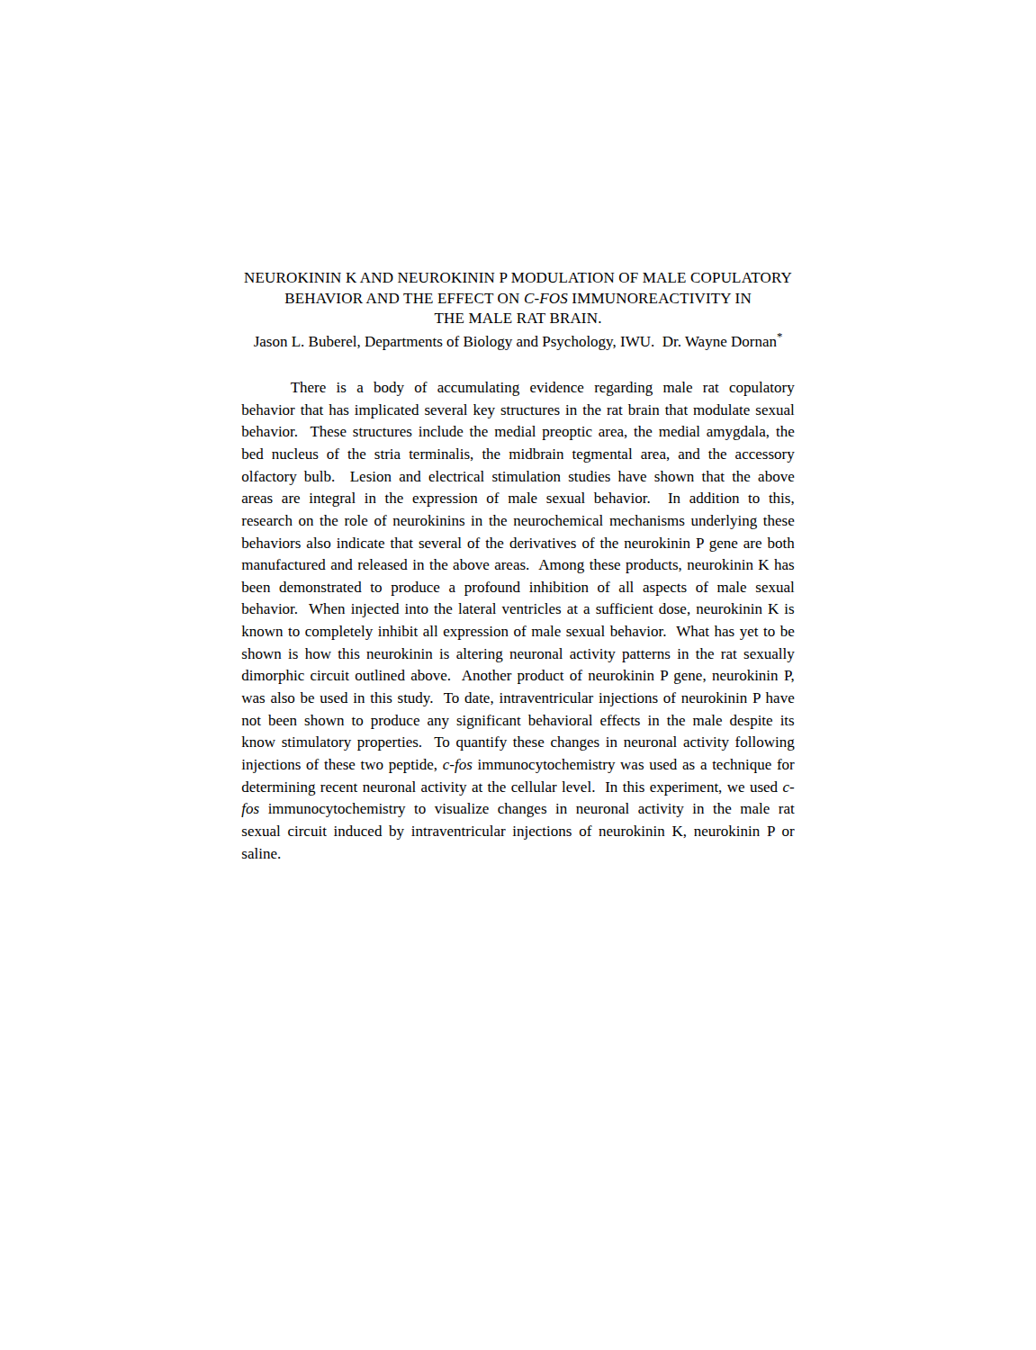NEUROKININ K AND NEUROKININ P MODULATION OF MALE COPULATORY
BEHAVIOR AND THE EFFECT ON C-FOS IMMUNOREACTIVITY IN
THE MALE RAT BRAIN.
Jason L. Buberel, Departments of Biology and Psychology, IWU. Dr. Wayne Dornan*
There is a body of accumulating evidence regarding male rat copulatory behavior that has implicated several key structures in the rat brain that modulate sexual behavior. These structures include the medial preoptic area, the medial amygdala, the bed nucleus of the stria terminalis, the midbrain tegmental area, and the accessory olfactory bulb. Lesion and electrical stimulation studies have shown that the above areas are integral in the expression of male sexual behavior. In addition to this, research on the role of neurokinins in the neurochemical mechanisms underlying these behaviors also indicate that several of the derivatives of the neurokinin P gene are both manufactured and released in the above areas. Among these products, neurokinin K has been demonstrated to produce a profound inhibition of all aspects of male sexual behavior. When injected into the lateral ventricles at a sufficient dose, neurokinin K is known to completely inhibit all expression of male sexual behavior. What has yet to be shown is how this neurokinin is altering neuronal activity patterns in the rat sexually dimorphic circuit outlined above. Another product of neurokinin P gene, neurokinin P, was also be used in this study. To date, intraventricular injections of neurokinin P have not been shown to produce any significant behavioral effects in the male despite its know stimulatory properties. To quantify these changes in neuronal activity following injections of these two peptide, c-fos immunocytochemistry was used as a technique for determining recent neuronal activity at the cellular level. In this experiment, we used c-fos immunocytochemistry to visualize changes in neuronal activity in the male rat sexual circuit induced by intraventricular injections of neurokinin K, neurokinin P or saline.